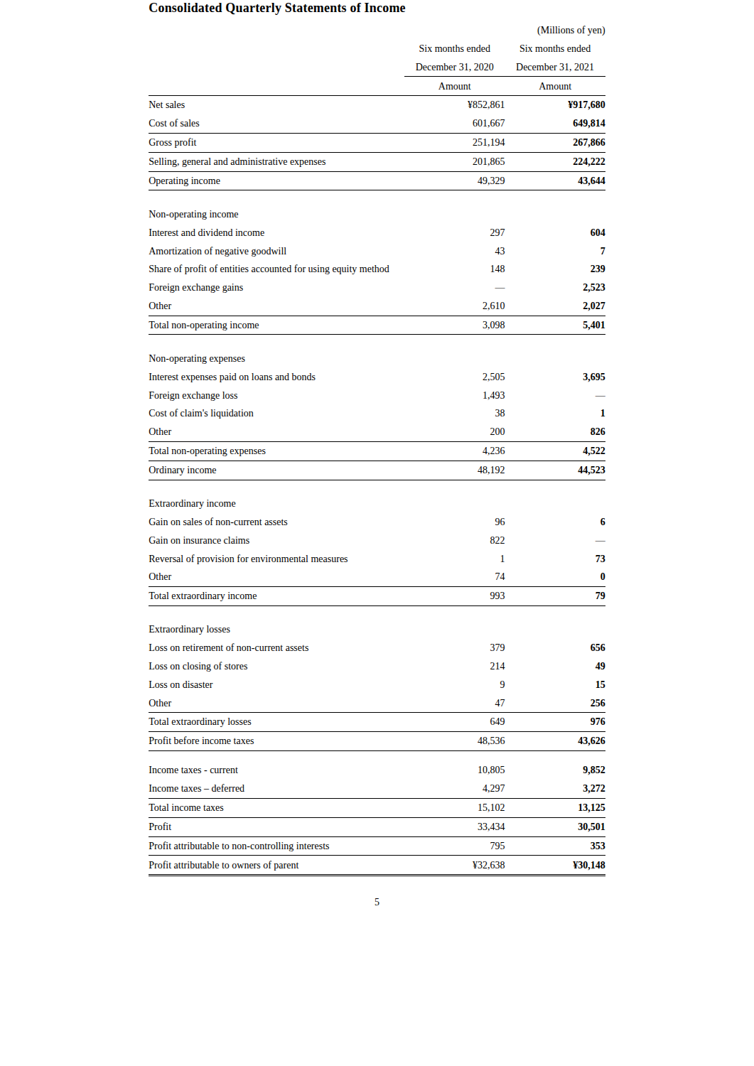Consolidated Quarterly Statements of Income
| | | (Millions of yen) |
| | Six months ended | Six months ended |
| | December 31, 2020 | December 31, 2021 |
| | Amount | Amount |
| Net sales | ¥852,861 | ¥917,680 |
| Cost of sales | 601,667 | 649,814 |
| Gross profit | 251,194 | 267,866 |
| Selling, general and administrative expenses | 201,865 | 224,222 |
| Operating income | 49,329 | 43,644 |
| Non-operating income | | |
| Interest and dividend income | 297 | 604 |
| Amortization of negative goodwill | 43 | 7 |
| Share of profit of entities accounted for using equity method | 148 | 239 |
| Foreign exchange gains | — | 2,523 |
| Other | 2,610 | 2,027 |
| Total non-operating income | 3,098 | 5,401 |
| Non-operating expenses | | |
| Interest expenses paid on loans and bonds | 2,505 | 3,695 |
| Foreign exchange loss | 1,493 | — |
| Cost of claim's liquidation | 38 | 1 |
| Other | 200 | 826 |
| Total non-operating expenses | 4,236 | 4,522 |
| Ordinary income | 48,192 | 44,523 |
| Extraordinary income | | |
| Gain on sales of non-current assets | 96 | 6 |
| Gain on insurance claims | 822 | — |
| Reversal of provision for environmental measures | 1 | 73 |
| Other | 74 | 0 |
| Total extraordinary income | 993 | 79 |
| Extraordinary losses | | |
| Loss on retirement of non-current assets | 379 | 656 |
| Loss on closing of stores | 214 | 49 |
| Loss on disaster | 9 | 15 |
| Other | 47 | 256 |
| Total extraordinary losses | 649 | 976 |
| Profit before income taxes | 48,536 | 43,626 |
| Income taxes - current | 10,805 | 9,852 |
| Income taxes – deferred | 4,297 | 3,272 |
| Total income taxes | 15,102 | 13,125 |
| Profit | 33,434 | 30,501 |
| Profit attributable to non-controlling interests | 795 | 353 |
| Profit attributable to owners of parent | ¥32,638 | ¥30,148 |
5